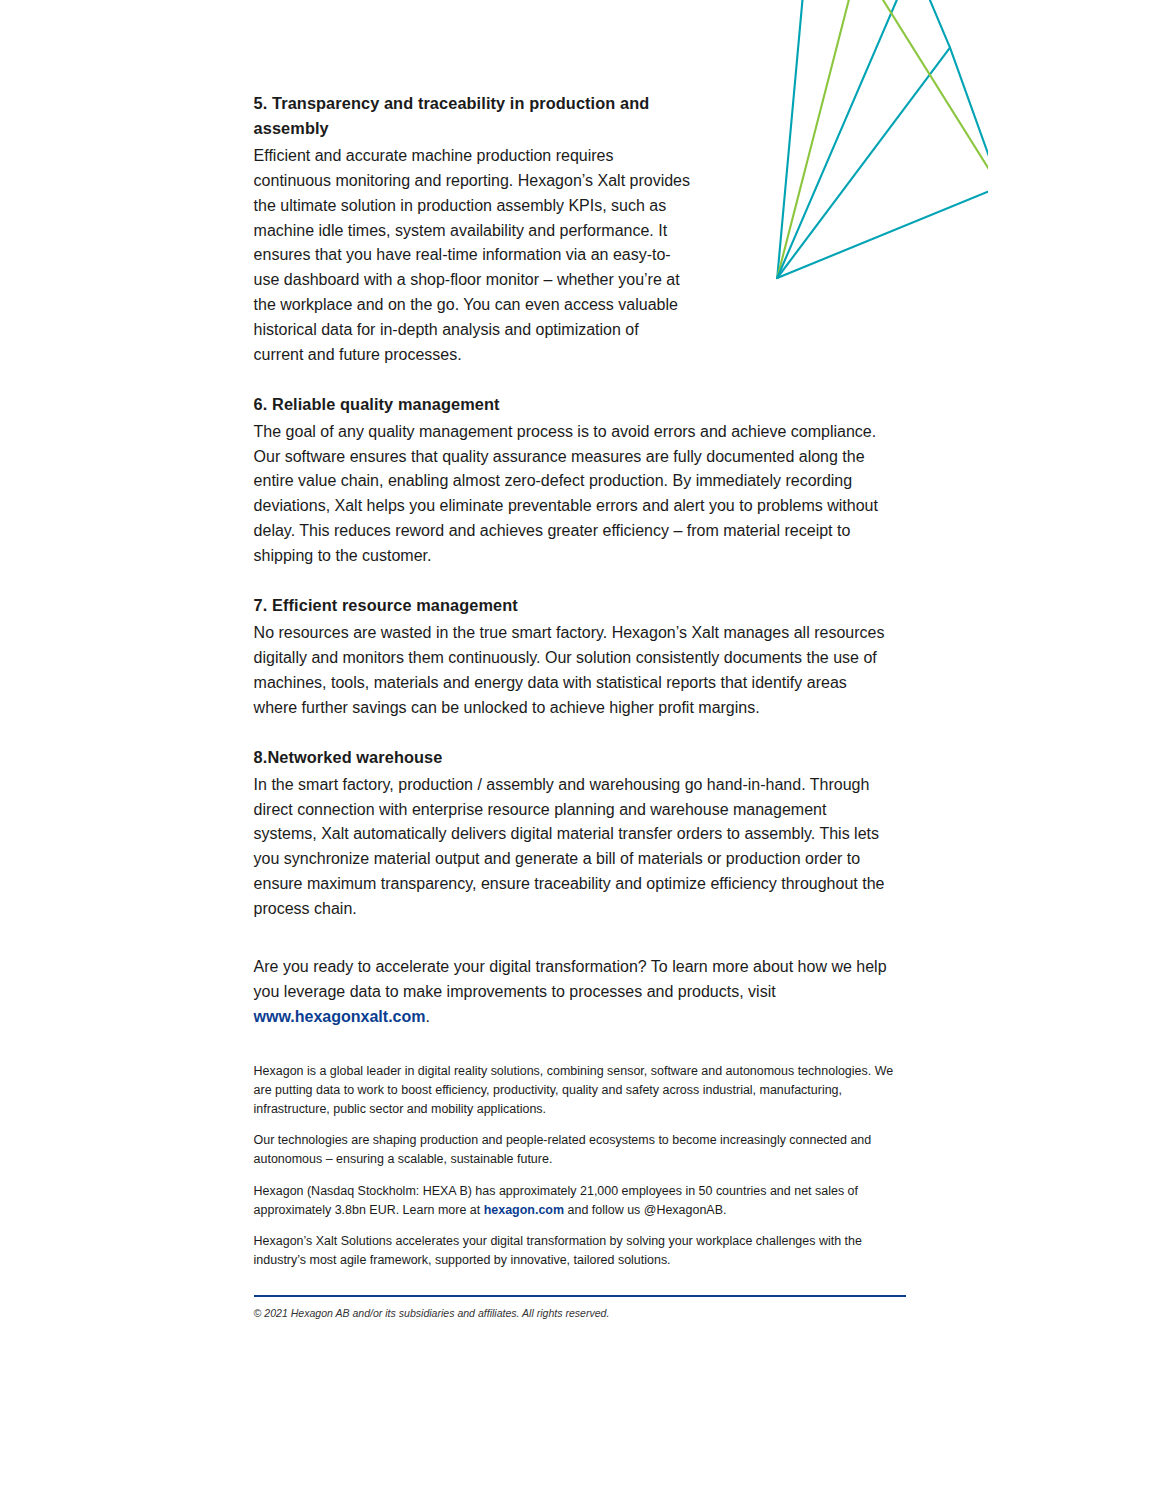5. Transparency and traceability in production and assembly
Efficient and accurate machine production requires continuous monitoring and reporting. Hexagon’s Xalt provides the ultimate solution in production assembly KPIs, such as machine idle times, system availability and performance. It ensures that you have real-time information via an easy-to-use dashboard with a shop-floor monitor – whether you’re at the workplace and on the go. You can even access valuable historical data for in-depth analysis and optimization of current and future processes.
6. Reliable quality management
The goal of any quality management process is to avoid errors and achieve compliance. Our software ensures that quality assurance measures are fully documented along the entire value chain, enabling almost zero-defect production. By immediately recording deviations, Xalt helps you eliminate preventable errors and alert you to problems without delay. This reduces reword and achieves greater efficiency – from material receipt to shipping to the customer.
7. Efficient resource management
No resources are wasted in the true smart factory. Hexagon’s Xalt manages all resources digitally and monitors them continuously. Our solution consistently documents the use of machines, tools, materials and energy data with statistical reports that identify areas where further savings can be unlocked to achieve higher profit margins.
8.Networked warehouse
In the smart factory, production / assembly and warehousing go hand-in-hand. Through direct connection with enterprise resource planning and warehouse management systems, Xalt automatically delivers digital material transfer orders to assembly. This lets you synchronize material output and generate a bill of materials or production order to ensure maximum transparency, ensure traceability and optimize efficiency throughout the process chain.
Are you ready to accelerate your digital transformation? To learn more about how we help you leverage data to make improvements to processes and products, visit www.hexagonxalt.com.
Hexagon is a global leader in digital reality solutions, combining sensor, software and autonomous technologies. We are putting data to work to boost efficiency, productivity, quality and safety across industrial, manufacturing, infrastructure, public sector and mobility applications.
Our technologies are shaping production and people-related ecosystems to become increasingly connected and autonomous – ensuring a scalable, sustainable future.
Hexagon (Nasdaq Stockholm: HEXA B) has approximately 21,000 employees in 50 countries and net sales of approximately 3.8bn EUR. Learn more at hexagon.com and follow us @HexagonAB.
Hexagon’s Xalt Solutions accelerates your digital transformation by solving your workplace challenges with the industry’s most agile framework, supported by innovative, tailored solutions.
© 2021 Hexagon AB and/or its subsidiaries and affiliates. All rights reserved.